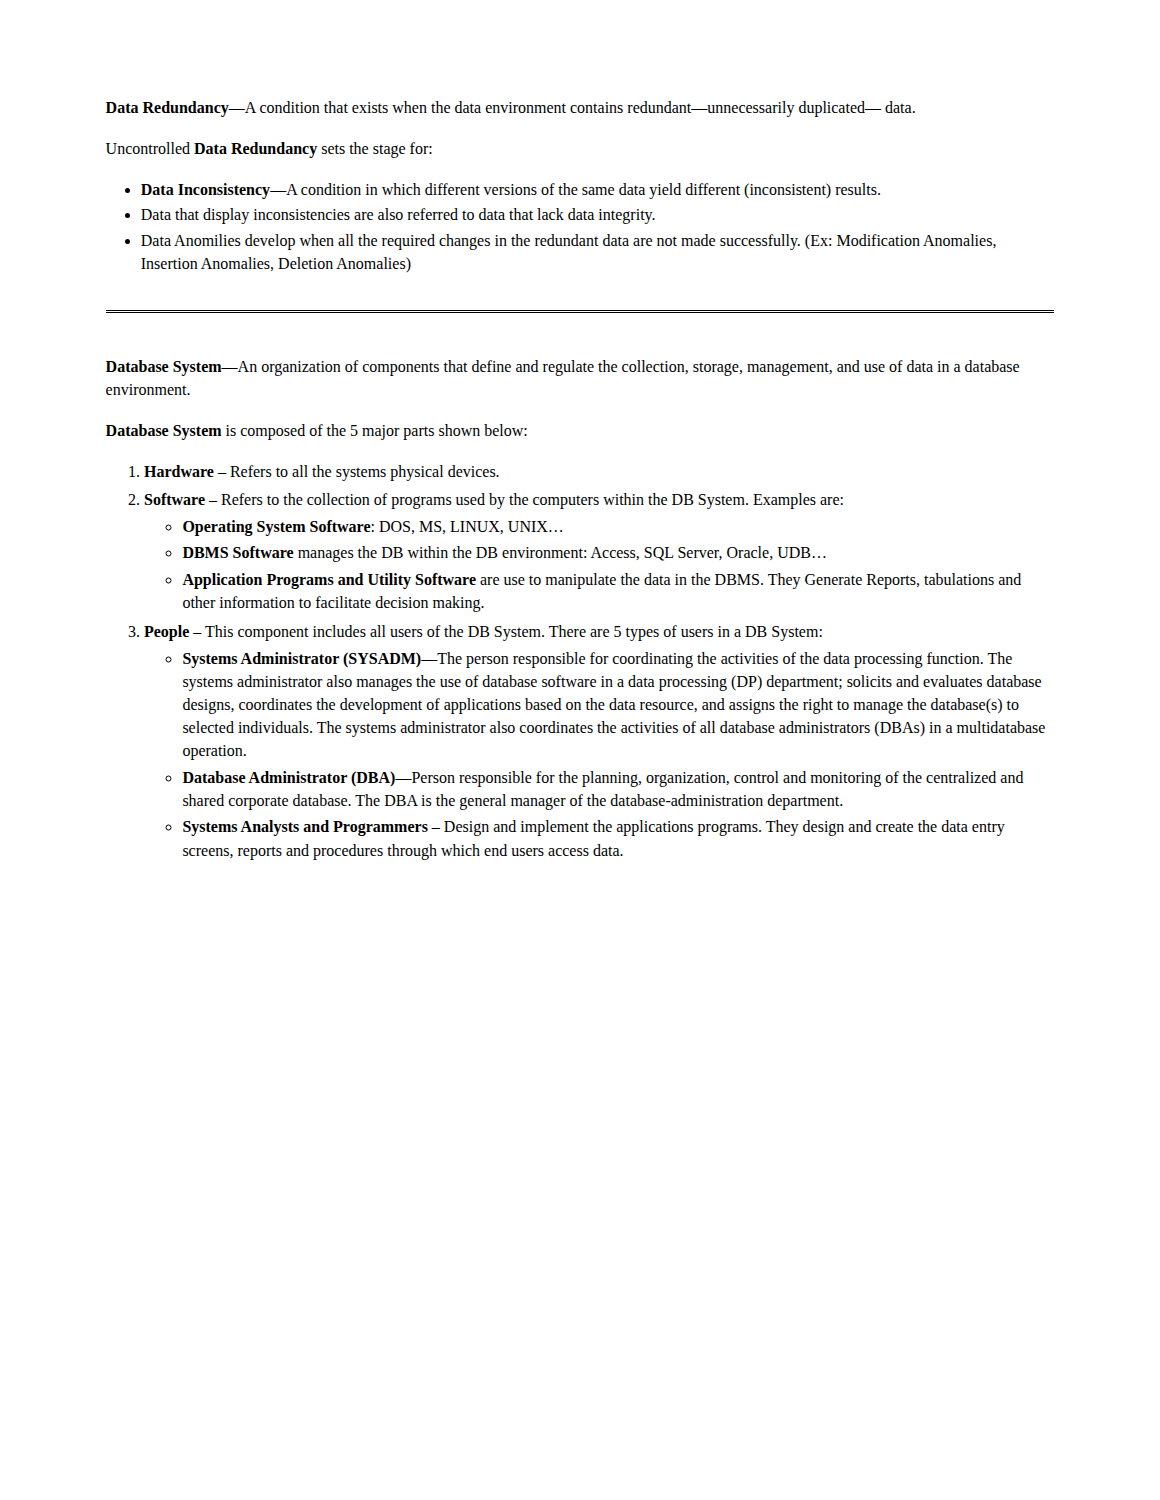Data Redundancy—A condition that exists when the data environment contains redundant—unnecessarily duplicated— data.
Uncontrolled Data Redundancy sets the stage for:
Data Inconsistency—A condition in which different versions of the same data yield different (inconsistent) results.
Data that display inconsistencies are also referred to data that lack data integrity.
Data Anomilies develop when all the required changes in the redundant data are not made successfully. (Ex: Modification Anomalies, Insertion Anomalies, Deletion Anomalies)
Database System—An organization of components that define and regulate the collection, storage, management, and use of data in a database environment.
Database System is composed of the 5 major parts shown below:
Hardware – Refers to all the systems physical devices.
Software – Refers to the collection of programs used by the computers within the DB System. Examples are:
Operating System Software: DOS, MS, LINUX, UNIX…
DBMS Software manages the DB within the DB environment: Access, SQL Server, Oracle, UDB…
Application Programs and Utility Software are use to manipulate the data in the DBMS. They Generate Reports, tabulations and other information to facilitate decision making.
People – This component includes all users of the DB System. There are 5 types of users in a DB System:
Systems Administrator (SYSADM)—The person responsible for coordinating the activities of the data processing function. The systems administrator also manages the use of database software in a data processing (DP) department; solicits and evaluates database designs, coordinates the development of applications based on the data resource, and assigns the right to manage the database(s) to selected individuals. The systems administrator also coordinates the activities of all database administrators (DBAs) in a multidatabase operation.
Database Administrator (DBA)—Person responsible for the planning, organization, control and monitoring of the centralized and shared corporate database. The DBA is the general manager of the database-administration department.
Systems Analysts and Programmers – Design and implement the applications programs. They design and create the data entry screens, reports and procedures through which end users access data.